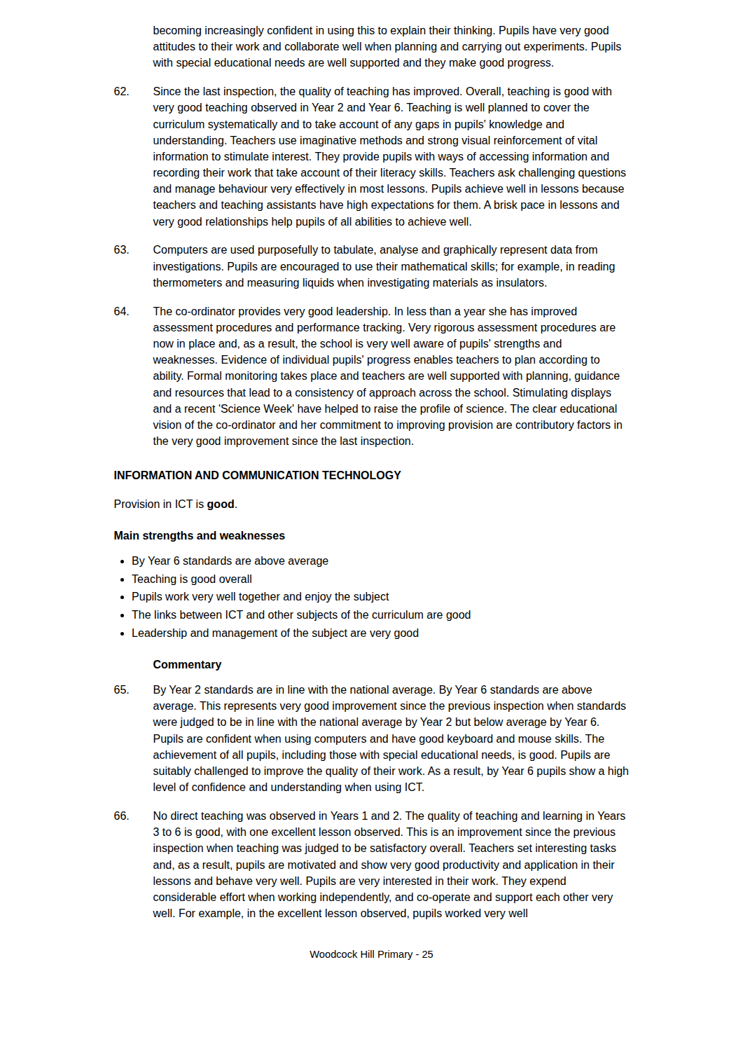becoming increasingly confident in using this to explain their thinking. Pupils have very good attitudes to their work and collaborate well when planning and carrying out experiments. Pupils with special educational needs are well supported and they make good progress.
62.
Since the last inspection, the quality of teaching has improved. Overall, teaching is good with very good teaching observed in Year 2 and Year 6. Teaching is well planned to cover the curriculum systematically and to take account of any gaps in pupils' knowledge and understanding. Teachers use imaginative methods and strong visual reinforcement of vital information to stimulate interest. They provide pupils with ways of accessing information and recording their work that take account of their literacy skills. Teachers ask challenging questions and manage behaviour very effectively in most lessons. Pupils achieve well in lessons because teachers and teaching assistants have high expectations for them. A brisk pace in lessons and very good relationships help pupils of all abilities to achieve well.
63.
Computers are used purposefully to tabulate, analyse and graphically represent data from investigations. Pupils are encouraged to use their mathematical skills; for example, in reading thermometers and measuring liquids when investigating materials as insulators.
64.
The co-ordinator provides very good leadership. In less than a year she has improved assessment procedures and performance tracking. Very rigorous assessment procedures are now in place and, as a result, the school is very well aware of pupils' strengths and weaknesses. Evidence of individual pupils' progress enables teachers to plan according to ability. Formal monitoring takes place and teachers are well supported with planning, guidance and resources that lead to a consistency of approach across the school. Stimulating displays and a recent 'Science Week' have helped to raise the profile of science. The clear educational vision of the co-ordinator and her commitment to improving provision are contributory factors in the very good improvement since the last inspection.
Information and Communication Technology
Provision in ICT is good.
Main strengths and weaknesses
By Year 6 standards are above average
Teaching is good overall
Pupils work very well together and enjoy the subject
The links between ICT and other subjects of the curriculum are good
Leadership and management of the subject are very good
Commentary
65.
By Year 2 standards are in line with the national average. By Year 6 standards are above average. This represents very good improvement since the previous inspection when standards were judged to be in line with the national average by Year 2 but below average by Year 6. Pupils are confident when using computers and have good keyboard and mouse skills. The achievement of all pupils, including those with special educational needs, is good. Pupils are suitably challenged to improve the quality of their work. As a result, by Year 6 pupils show a high level of confidence and understanding when using ICT.
66.
No direct teaching was observed in Years 1 and 2. The quality of teaching and learning in Years 3 to 6 is good, with one excellent lesson observed. This is an improvement since the previous inspection when teaching was judged to be satisfactory overall. Teachers set interesting tasks and, as a result, pupils are motivated and show very good productivity and application in their lessons and behave very well. Pupils are very interested in their work. They expend considerable effort when working independently, and co-operate and support each other very well. For example, in the excellent lesson observed, pupils worked very well
Woodcock Hill Primary - 25